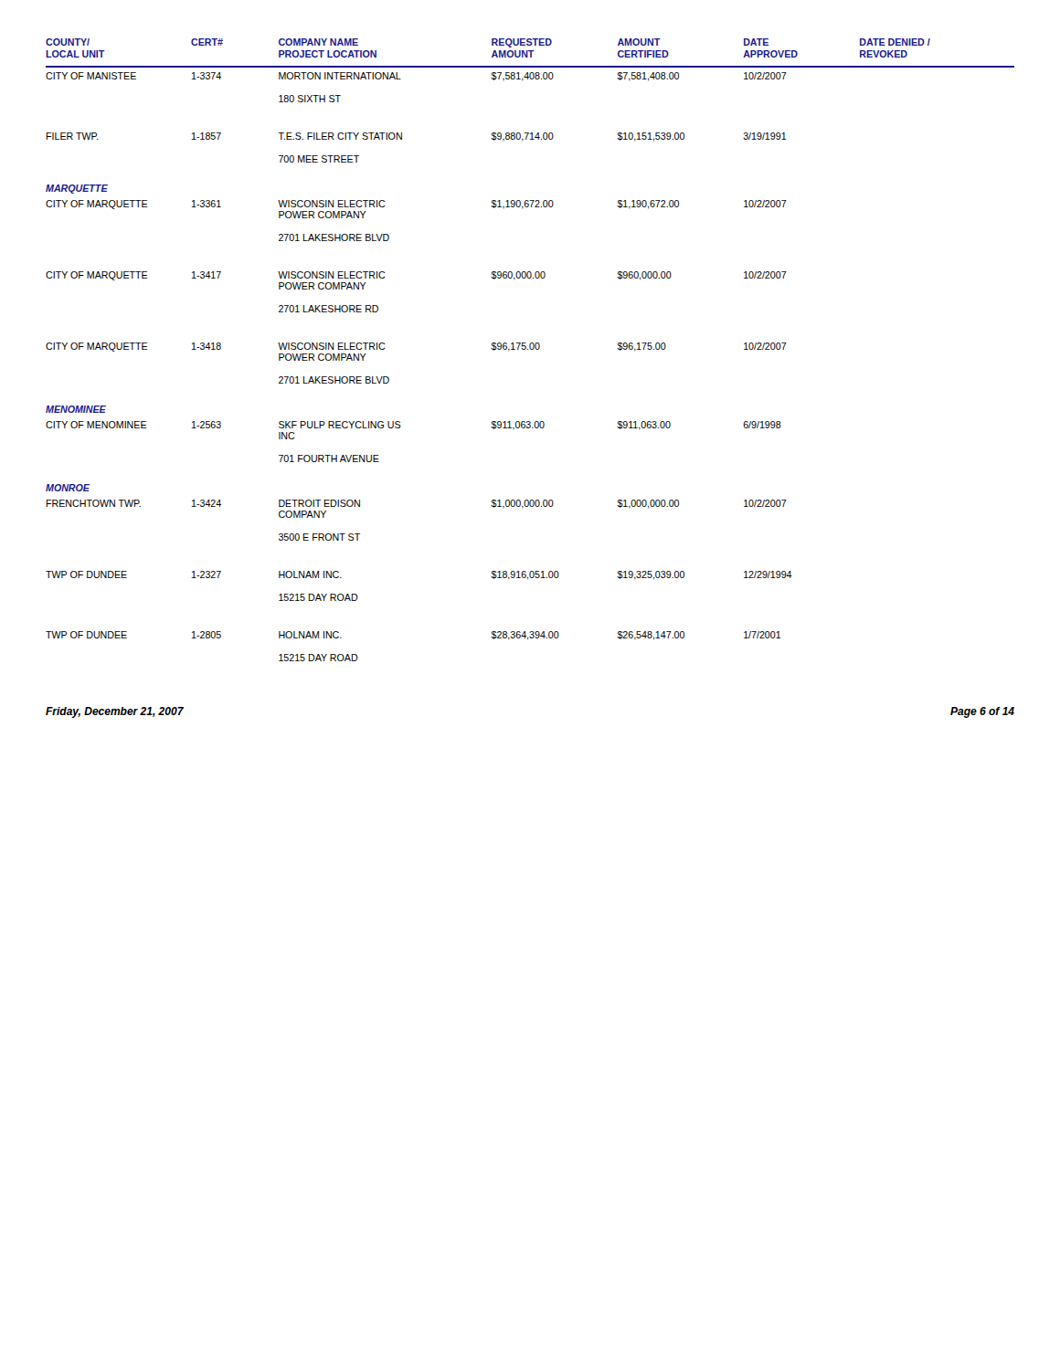| COUNTY/ LOCAL UNIT | CERT# | COMPANY NAME PROJECT LOCATION | REQUESTED AMOUNT | AMOUNT CERTIFIED | DATE APPROVED | DATE DENIED / REVOKED |
| --- | --- | --- | --- | --- | --- | --- |
| CITY OF MANISTEE | 1-3374 | MORTON INTERNATIONAL | $7,581,408.00 | $7,581,408.00 | 10/2/2007 | |
| | | 180 SIXTH ST | | | | |
| FILER TWP. | 1-1857 | T.E.S. FILER CITY STATION | $9,880,714.00 | $10,151,539.00 | 3/19/1991 | |
| | | 700 MEE STREET | | | | |
| MARQUETTE |
| CITY OF MARQUETTE | 1-3361 | WISCONSIN ELECTRIC POWER COMPANY | $1,190,672.00 | $1,190,672.00 | 10/2/2007 | |
| | | 2701 LAKESHORE BLVD | | | | |
| CITY OF MARQUETTE | 1-3417 | WISCONSIN ELECTRIC POWER COMPANY | $960,000.00 | $960,000.00 | 10/2/2007 | |
| | | 2701 LAKESHORE RD | | | | |
| CITY OF MARQUETTE | 1-3418 | WISCONSIN ELECTRIC POWER COMPANY | $96,175.00 | $96,175.00 | 10/2/2007 | |
| | | 2701 LAKESHORE BLVD | | | | |
| MENOMINEE |
| CITY OF MENOMINEE | 1-2563 | SKF PULP RECYCLING US INC | $911,063.00 | $911,063.00 | 6/9/1998 | |
| | | 701 FOURTH AVENUE | | | | |
| MONROE |
| FRENCHTOWN TWP. | 1-3424 | DETROIT EDISON COMPANY | $1,000,000.00 | $1,000,000.00 | 10/2/2007 | |
| | | 3500 E FRONT ST | | | | |
| TWP OF DUNDEE | 1-2327 | HOLNAM INC. | $18,916,051.00 | $19,325,039.00 | 12/29/1994 | |
| | | 15215 DAY ROAD | | | | |
| TWP OF DUNDEE | 1-2805 | HOLNAM INC. | $28,364,394.00 | $26,548,147.00 | 1/7/2001 | |
| | | 15215 DAY ROAD | | | | |
Friday, December 21, 2007 Page 6 of 14